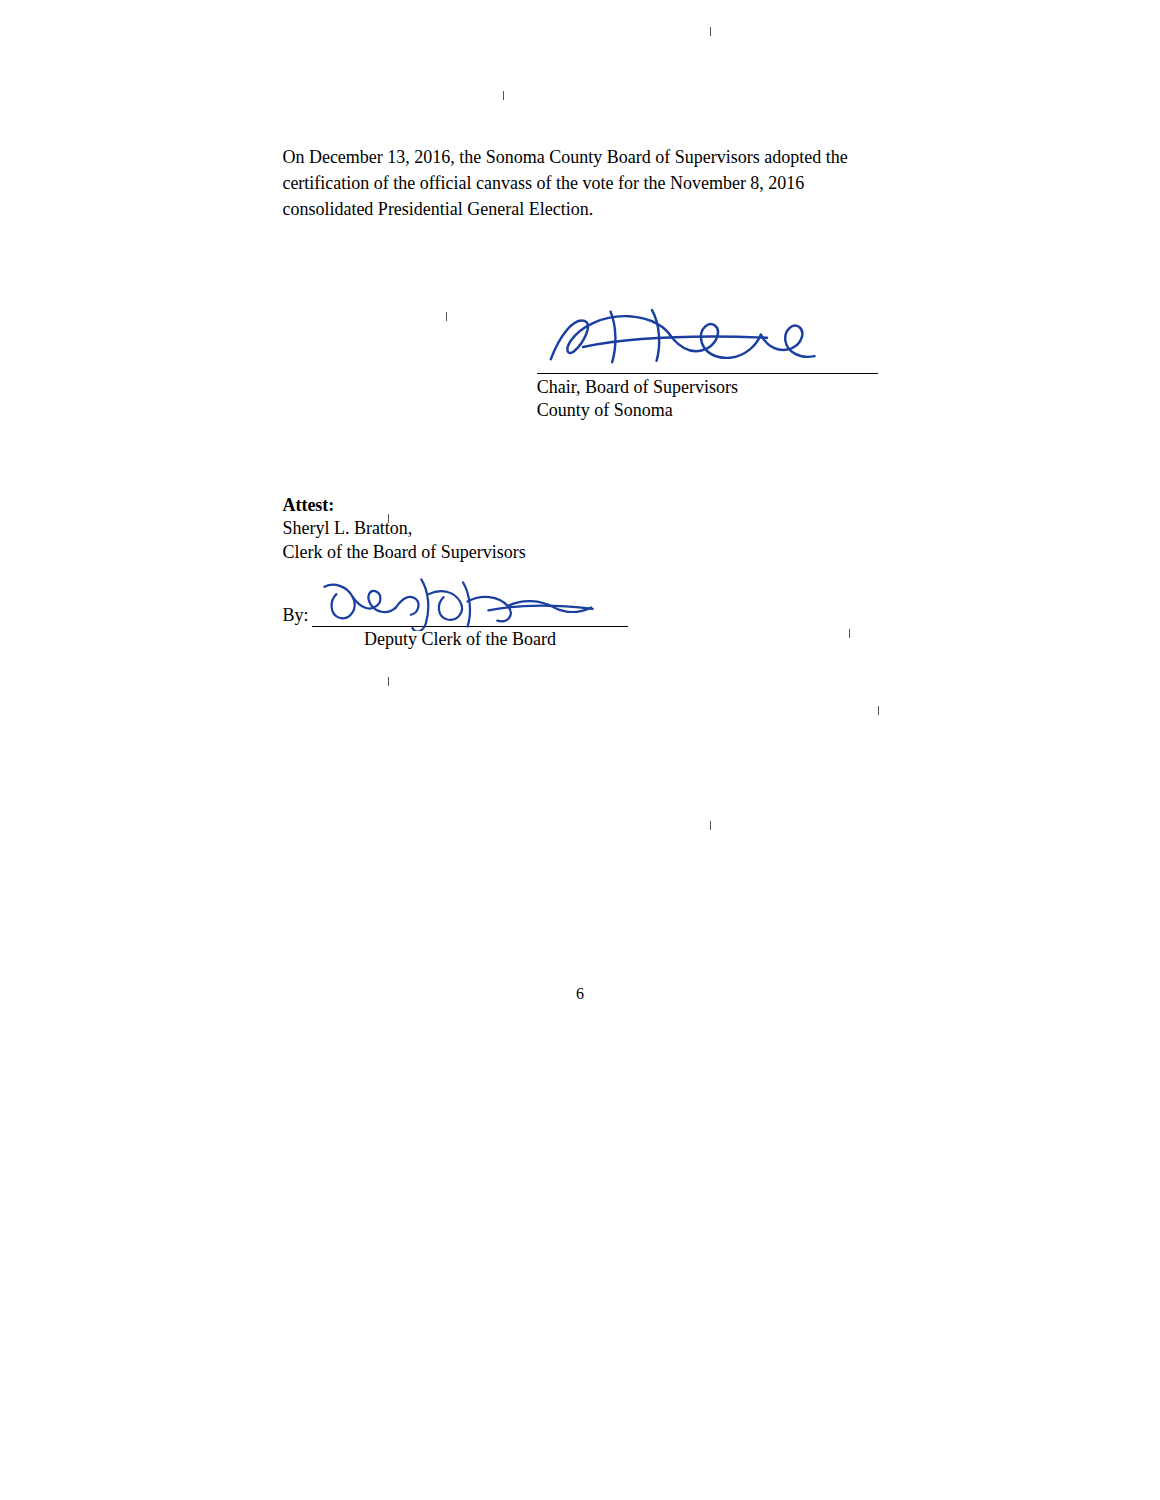On December 13, 2016, the Sonoma County Board of Supervisors adopted the certification of the official canvass of the vote for the November 8, 2016 consolidated Presidential General Election.
Chair, Board of Supervisors
County of Sonoma
Attest:
Sheryl L. Bratton,
Clerk of the Board of Supervisors
By:
Deputy Clerk of the Board
6